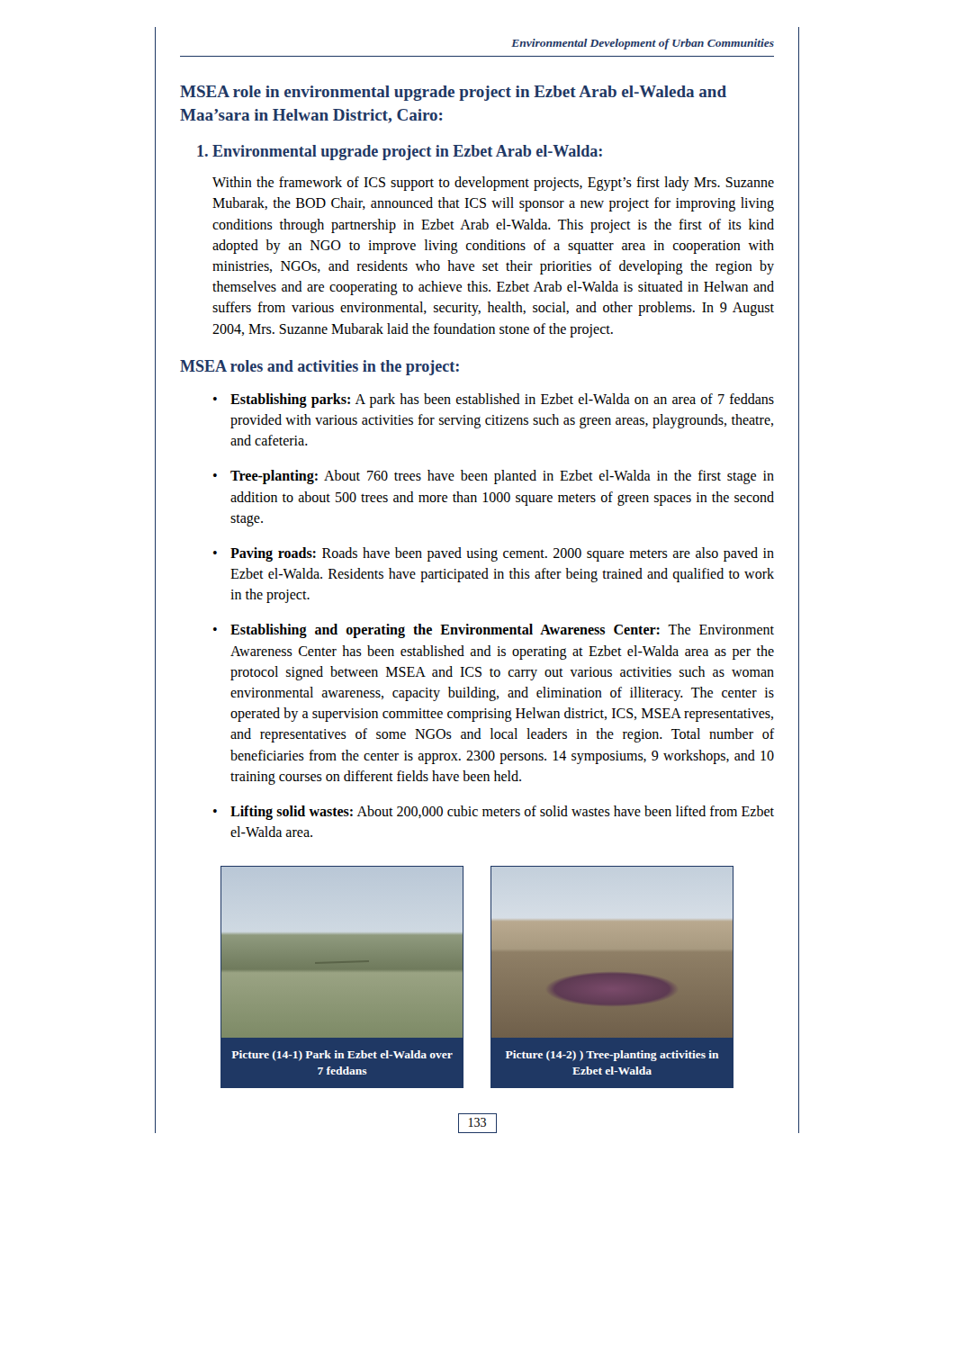Environmental Development of Urban Communities
MSEA role in environmental upgrade project in Ezbet Arab el-Waleda and Maa’sara in Helwan District, Cairo:
1. Environmental upgrade project in Ezbet Arab el-Walda:
Within the framework of ICS support to development projects, Egypt’s first lady Mrs. Suzanne Mubarak, the BOD Chair, announced that ICS will sponsor a new project for improving living conditions through partnership in Ezbet Arab el-Walda. This project is the first of its kind adopted by an NGO to improve living conditions of a squatter area in cooperation with ministries, NGOs, and residents who have set their priorities of developing the region by themselves and are cooperating to achieve this. Ezbet Arab el-Walda is situated in Helwan and suffers from various environmental, security, health, social, and other problems. In 9 August 2004, Mrs. Suzanne Mubarak laid the foundation stone of the project.
MSEA roles and activities in the project:
Establishing parks: A park has been established in Ezbet el-Walda on an area of 7 feddans provided with various activities for serving citizens such as green areas, playgrounds, theatre, and cafeteria.
Tree-planting: About 760 trees have been planted in Ezbet el-Walda in the first stage in addition to about 500 trees and more than 1000 square meters of green spaces in the second stage.
Paving roads: Roads have been paved using cement. 2000 square meters are also paved in Ezbet el-Walda. Residents have participated in this after being trained and qualified to work in the project.
Establishing and operating the Environmental Awareness Center: The Environment Awareness Center has been established and is operating at Ezbet el-Walda area as per the protocol signed between MSEA and ICS to carry out various activities such as woman environmental awareness, capacity building, and elimination of illiteracy. The center is operated by a supervision committee comprising Helwan district, ICS, MSEA representatives, and representatives of some NGOs and local leaders in the region. Total number of beneficiaries from the center is approx. 2300 persons. 14 symposiums, 9 workshops, and 10 training courses on different fields have been held.
Lifting solid wastes: About 200,000 cubic meters of solid wastes have been lifted from Ezbet el-Walda area.
Picture (14-1) Park in Ezbet el-Walda over 7 feddans
Picture (14-2) ) Tree-planting activities in Ezbet el-Walda
133